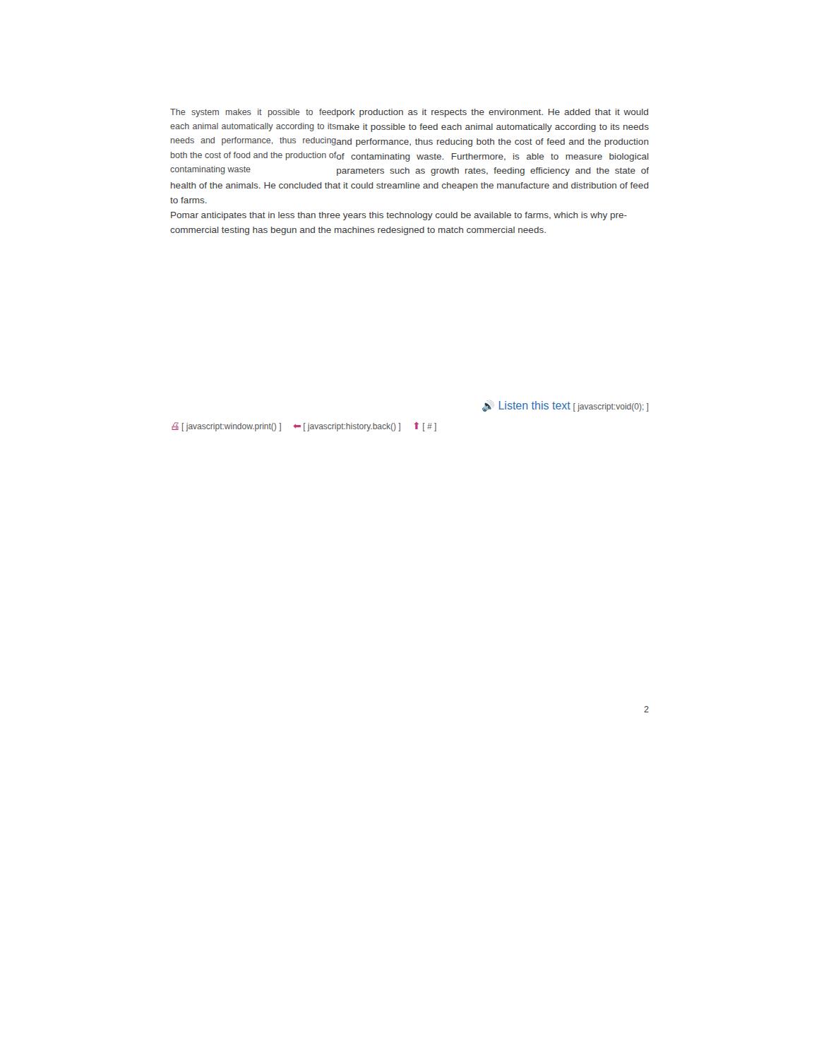The system makes it possible to feed each animal automatically according to its needs and performance, thus reducing both the cost of food and the production of contaminating waste
pork production as it respects the environment. He added that it would make it possible to feed each animal automatically according to its needs and performance, thus reducing both the cost of feed and the production of contaminating waste. Furthermore, is able to measure biological parameters such as growth rates, feeding efficiency and the state of health of the animals. He concluded that it could streamline and cheapen the manufacture and distribution of feed to farms.
Pomar anticipates that in less than three years this technology could be available to farms, which is why pre-commercial testing has begun and the machines redesigned to match commercial needs.
🔊Listen this text [ javascript:void(0); ]
🖨[ javascript:window.print() ] ⬅[ javascript:history.back() ] ⬆[ # ]
2